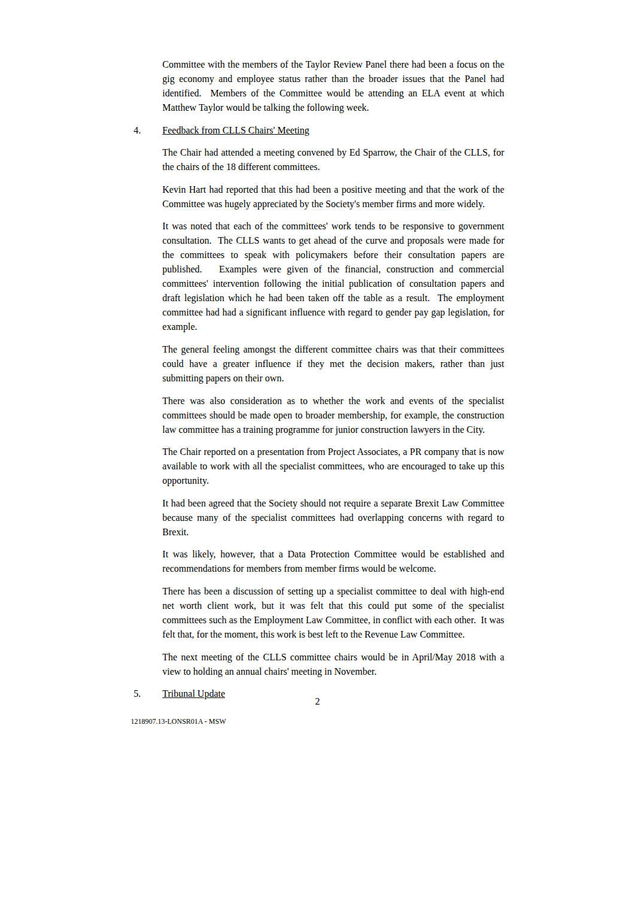Committee with the members of the Taylor Review Panel there had been a focus on the gig economy and employee status rather than the broader issues that the Panel had identified. Members of the Committee would be attending an ELA event at which Matthew Taylor would be talking the following week.
4.
Feedback from CLLS Chairs' Meeting
The Chair had attended a meeting convened by Ed Sparrow, the Chair of the CLLS, for the chairs of the 18 different committees.
Kevin Hart had reported that this had been a positive meeting and that the work of the Committee was hugely appreciated by the Society's member firms and more widely.
It was noted that each of the committees' work tends to be responsive to government consultation. The CLLS wants to get ahead of the curve and proposals were made for the committees to speak with policymakers before their consultation papers are published. Examples were given of the financial, construction and commercial committees' intervention following the initial publication of consultation papers and draft legislation which he had been taken off the table as a result. The employment committee had had a significant influence with regard to gender pay gap legislation, for example.
The general feeling amongst the different committee chairs was that their committees could have a greater influence if they met the decision makers, rather than just submitting papers on their own.
There was also consideration as to whether the work and events of the specialist committees should be made open to broader membership, for example, the construction law committee has a training programme for junior construction lawyers in the City.
The Chair reported on a presentation from Project Associates, a PR company that is now available to work with all the specialist committees, who are encouraged to take up this opportunity.
It had been agreed that the Society should not require a separate Brexit Law Committee because many of the specialist committees had overlapping concerns with regard to Brexit.
It was likely, however, that a Data Protection Committee would be established and recommendations for members from member firms would be welcome.
There has been a discussion of setting up a specialist committee to deal with high-end net worth client work, but it was felt that this could put some of the specialist committees such as the Employment Law Committee, in conflict with each other. It was felt that, for the moment, this work is best left to the Revenue Law Committee.
The next meeting of the CLLS committee chairs would be in April/May 2018 with a view to holding an annual chairs' meeting in November.
5.
Tribunal Update
2
1218907.13-LONSR01A - MSW